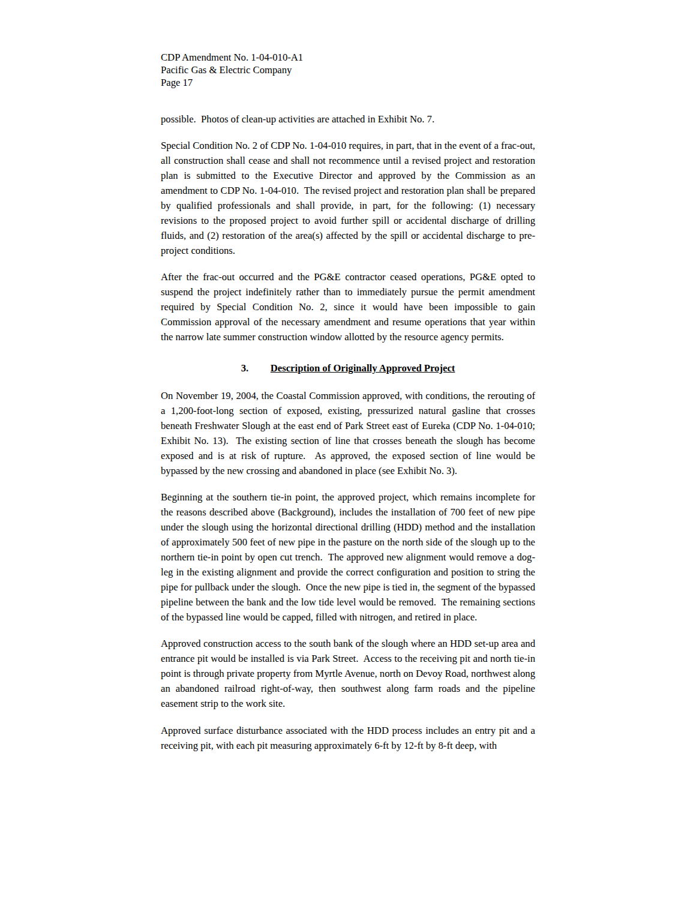CDP Amendment No. 1-04-010-A1
Pacific Gas & Electric Company
Page 17
possible. Photos of clean-up activities are attached in Exhibit No. 7.
Special Condition No. 2 of CDP No. 1-04-010 requires, in part, that in the event of a frac-out, all construction shall cease and shall not recommence until a revised project and restoration plan is submitted to the Executive Director and approved by the Commission as an amendment to CDP No. 1-04-010. The revised project and restoration plan shall be prepared by qualified professionals and shall provide, in part, for the following: (1) necessary revisions to the proposed project to avoid further spill or accidental discharge of drilling fluids, and (2) restoration of the area(s) affected by the spill or accidental discharge to pre-project conditions.
After the frac-out occurred and the PG&E contractor ceased operations, PG&E opted to suspend the project indefinitely rather than to immediately pursue the permit amendment required by Special Condition No. 2, since it would have been impossible to gain Commission approval of the necessary amendment and resume operations that year within the narrow late summer construction window allotted by the resource agency permits.
3. Description of Originally Approved Project
On November 19, 2004, the Coastal Commission approved, with conditions, the rerouting of a 1,200-foot-long section of exposed, existing, pressurized natural gasline that crosses beneath Freshwater Slough at the east end of Park Street east of Eureka (CDP No. 1-04-010; Exhibit No. 13). The existing section of line that crosses beneath the slough has become exposed and is at risk of rupture. As approved, the exposed section of line would be bypassed by the new crossing and abandoned in place (see Exhibit No. 3).
Beginning at the southern tie-in point, the approved project, which remains incomplete for the reasons described above (Background), includes the installation of 700 feet of new pipe under the slough using the horizontal directional drilling (HDD) method and the installation of approximately 500 feet of new pipe in the pasture on the north side of the slough up to the northern tie-in point by open cut trench. The approved new alignment would remove a dog-leg in the existing alignment and provide the correct configuration and position to string the pipe for pullback under the slough. Once the new pipe is tied in, the segment of the bypassed pipeline between the bank and the low tide level would be removed. The remaining sections of the bypassed line would be capped, filled with nitrogen, and retired in place.
Approved construction access to the south bank of the slough where an HDD set-up area and entrance pit would be installed is via Park Street. Access to the receiving pit and north tie-in point is through private property from Myrtle Avenue, north on Devoy Road, northwest along an abandoned railroad right-of-way, then southwest along farm roads and the pipeline easement strip to the work site.
Approved surface disturbance associated with the HDD process includes an entry pit and a receiving pit, with each pit measuring approximately 6-ft by 12-ft by 8-ft deep, with